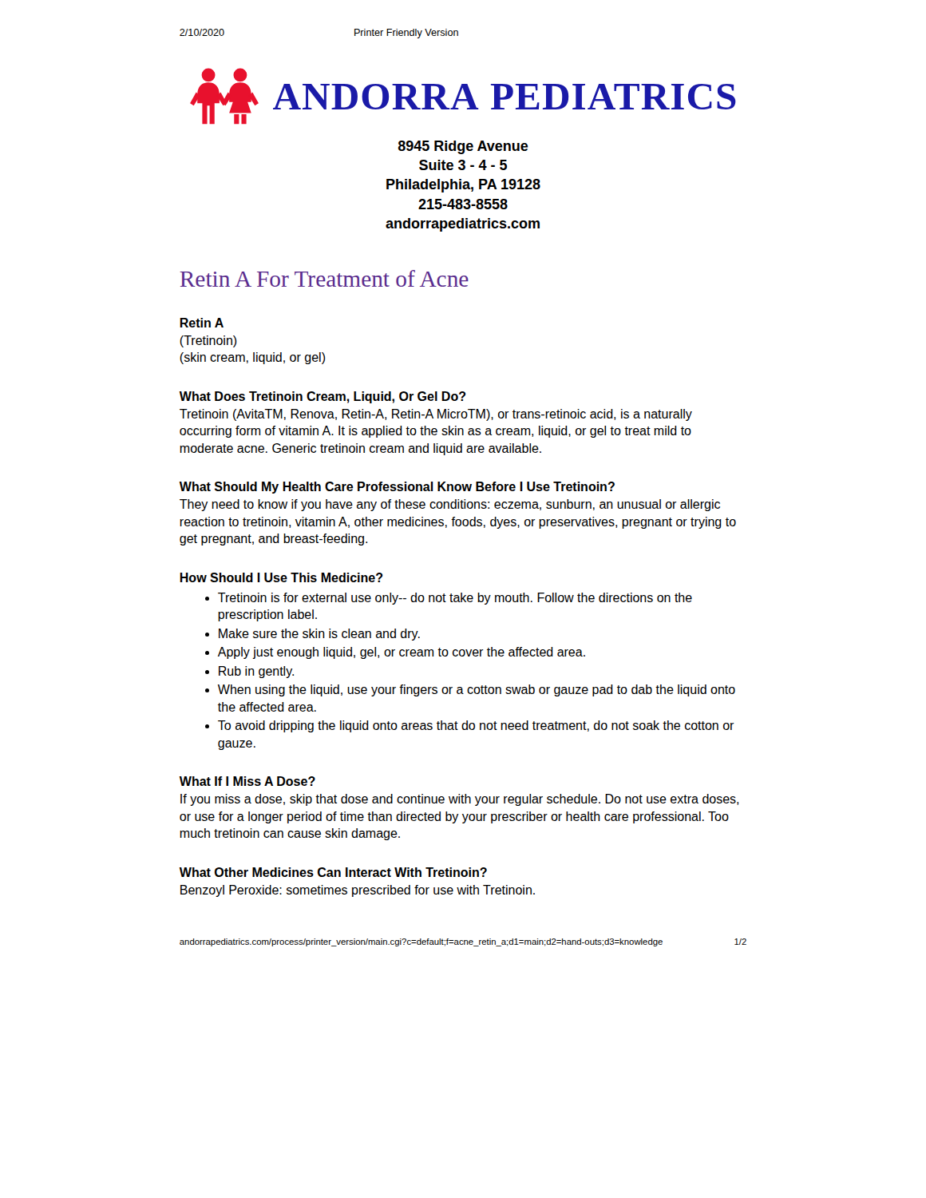2/10/2020 Printer Friendly Version
ANDORRA PEDIATRICS
8945 Ridge Avenue
Suite 3 - 4 - 5
Philadelphia, PA 19128
215-483-8558
andorrapediatrics.com
Retin A For Treatment of Acne
Retin A
(Tretinoin)
(skin cream, liquid, or gel)
What Does Tretinoin Cream, Liquid, Or Gel Do?
Tretinoin (AvitaTM, Renova, Retin-A, Retin-A MicroTM), or trans-retinoic acid, is a naturally occurring form of vitamin A. It is applied to the skin as a cream, liquid, or gel to treat mild to moderate acne. Generic tretinoin cream and liquid are available.
What Should My Health Care Professional Know Before I Use Tretinoin?
They need to know if you have any of these conditions: eczema, sunburn, an unusual or allergic reaction to tretinoin, vitamin A, other medicines, foods, dyes, or preservatives, pregnant or trying to get pregnant, and breast-feeding.
How Should I Use This Medicine?
Tretinoin is for external use only-- do not take by mouth. Follow the directions on the prescription label.
Make sure the skin is clean and dry.
Apply just enough liquid, gel, or cream to cover the affected area.
Rub in gently.
When using the liquid, use your fingers or a cotton swab or gauze pad to dab the liquid onto the affected area.
To avoid dripping the liquid onto areas that do not need treatment, do not soak the cotton or gauze.
What If I Miss A Dose?
If you miss a dose, skip that dose and continue with your regular schedule. Do not use extra doses, or use for a longer period of time than directed by your prescriber or health care professional. Too much tretinoin can cause skin damage.
What Other Medicines Can Interact With Tretinoin?
Benzoyl Peroxide: sometimes prescribed for use with Tretinoin.
andorrapediatrics.com/process/printer_version/main.cgi?c=default;f=acne_retin_a;d1=main;d2=hand-outs;d3=knowledge 1/2